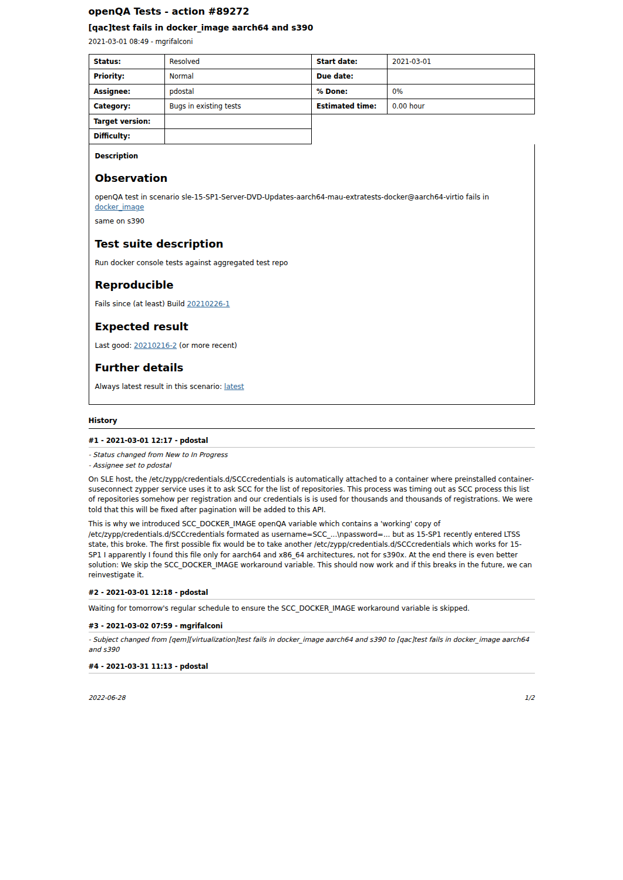openQA Tests - action #89272
[qac]test fails in docker_image aarch64 and s390
2021-03-01 08:49 - mgrifalconi
| Status: | Resolved | Start date: | 2021-03-01 |
| Priority: | Normal | Due date: | |
| Assignee: | pdostal | % Done: | 0% |
| Category: | Bugs in existing tests | Estimated time: | 0.00 hour |
| Target version: | | | |
| Difficulty: | | | |
Description
Observation
openQA test in scenario sle-15-SP1-Server-DVD-Updates-aarch64-mau-extratests-docker@aarch64-virtio fails in
docker_image
same on s390
Test suite description
Run docker console tests against aggregated test repo
Reproducible
Fails since (at least) Build 20210226-1
Expected result
Last good: 20210216-2 (or more recent)
Further details
Always latest result in this scenario: latest
History
#1 - 2021-03-01 12:17 - pdostal
- Status changed from New to In Progress
- Assignee set to pdostal
On SLE host, the /etc/zypp/credentials.d/SCCcredentials is automatically attached to a container where preinstalled container-suseconnect zypper service uses it to ask SCC for the list of repositories. This process was timing out as SCC process this list of repositories somehow per registration and our credentials is is used for thousands and thousands of registrations. We were told that this will be fixed after pagination will be added to this API.
This is why we introduced SCC_DOCKER_IMAGE openQA variable which contains a 'working' copy of /etc/zypp/credentials.d/SCCcredentials formated as username=SCC_...\npassword=... but as 15-SP1 recently entered LTSS state, this broke. The first possible fix would be to take another /etc/zypp/credentials.d/SCCcredentials which works for 15-SP1 I apparently I found this file only for aarch64 and x86_64 architectures, not for s390x. At the end there is even better solution: We skip the SCC_DOCKER_IMAGE workaround variable. This should now work and if this breaks in the future, we can reinvestigate it.
#2 - 2021-03-01 12:18 - pdostal
Waiting for tomorrow's regular schedule to ensure the SCC_DOCKER_IMAGE workaround variable is skipped.
#3 - 2021-03-02 07:59 - mgrifalconi
- Subject changed from [qem][virtualization]test fails in docker_image aarch64 and s390 to [qac]test fails in docker_image aarch64 and s390
#4 - 2021-03-31 11:13 - pdostal
2022-06-28 1/2